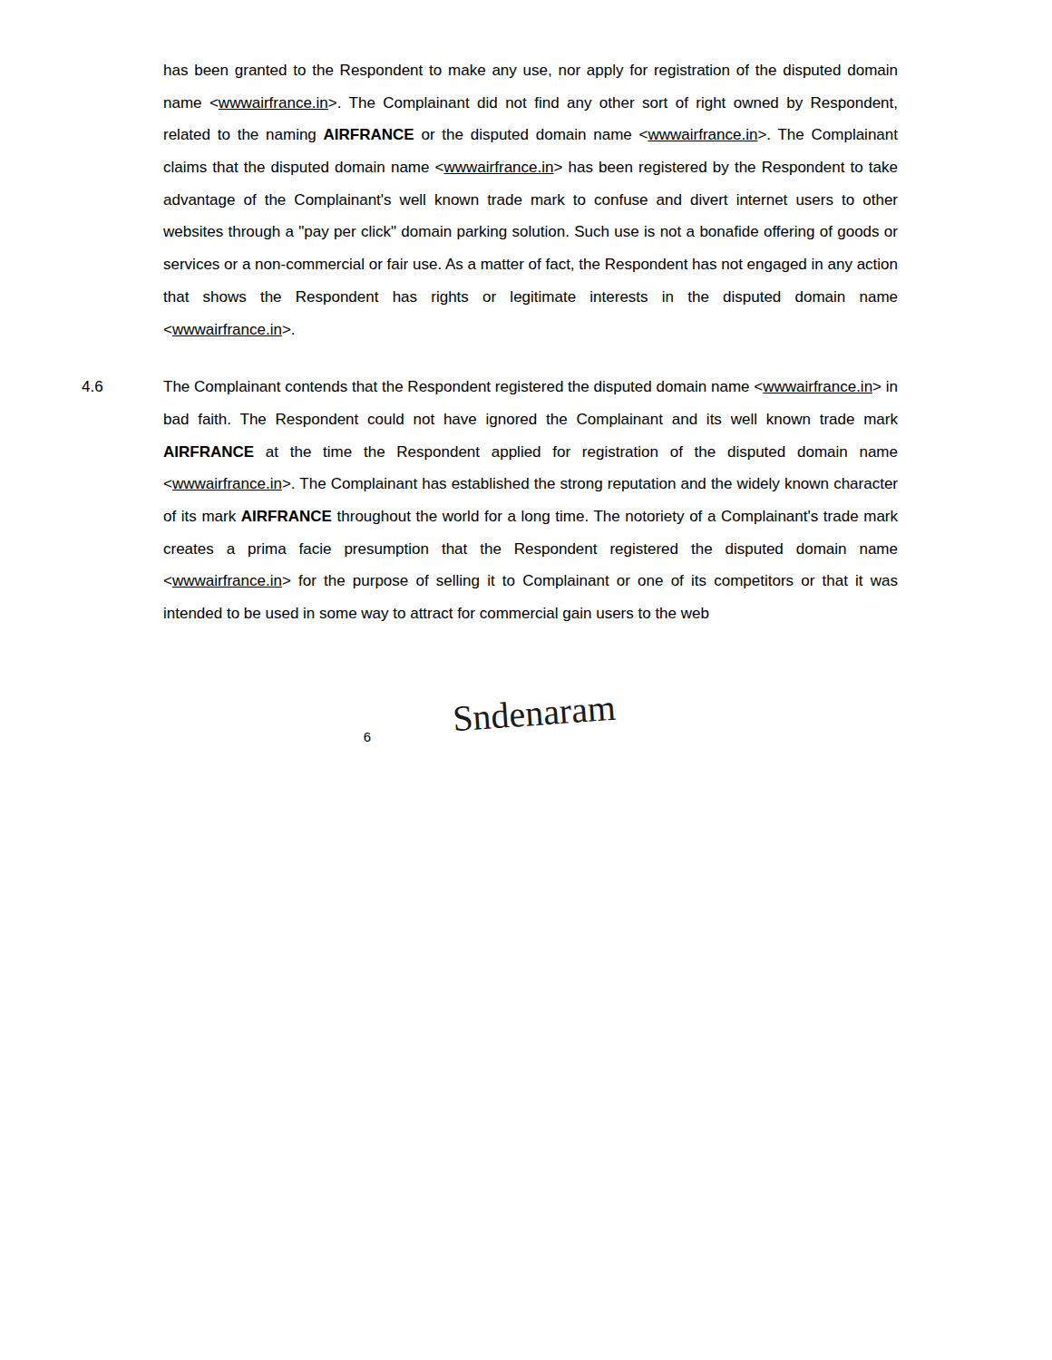has been granted to the Respondent to make any use, nor apply for registration of the disputed domain name <wwwairfrance.in>. The Complainant did not find any other sort of right owned by Respondent, related to the naming AIRFRANCE or the disputed domain name <wwwairfrance.in>. The Complainant claims that the disputed domain name <wwwairfrance.in> has been registered by the Respondent to take advantage of the Complainant's well known trade mark to confuse and divert internet users to other websites through a "pay per click" domain parking solution. Such use is not a bonafide offering of goods or services or a non-commercial or fair use. As a matter of fact, the Respondent has not engaged in any action that shows the Respondent has rights or legitimate interests in the disputed domain name <wwwairfrance.in>.
4.6 The Complainant contends that the Respondent registered the disputed domain name <wwwairfrance.in> in bad faith. The Respondent could not have ignored the Complainant and its well known trade mark AIRFRANCE at the time the Respondent applied for registration of the disputed domain name <wwwairfrance.in>. The Complainant has established the strong reputation and the widely known character of its mark AIRFRANCE throughout the world for a long time. The notoriety of a Complainant's trade mark creates a prima facie presumption that the Respondent registered the disputed domain name <wwwairfrance.in> for the purpose of selling it to Complainant or one of its competitors or that it was intended to be used in some way to attract for commercial gain users to the web
6 Sndenaram